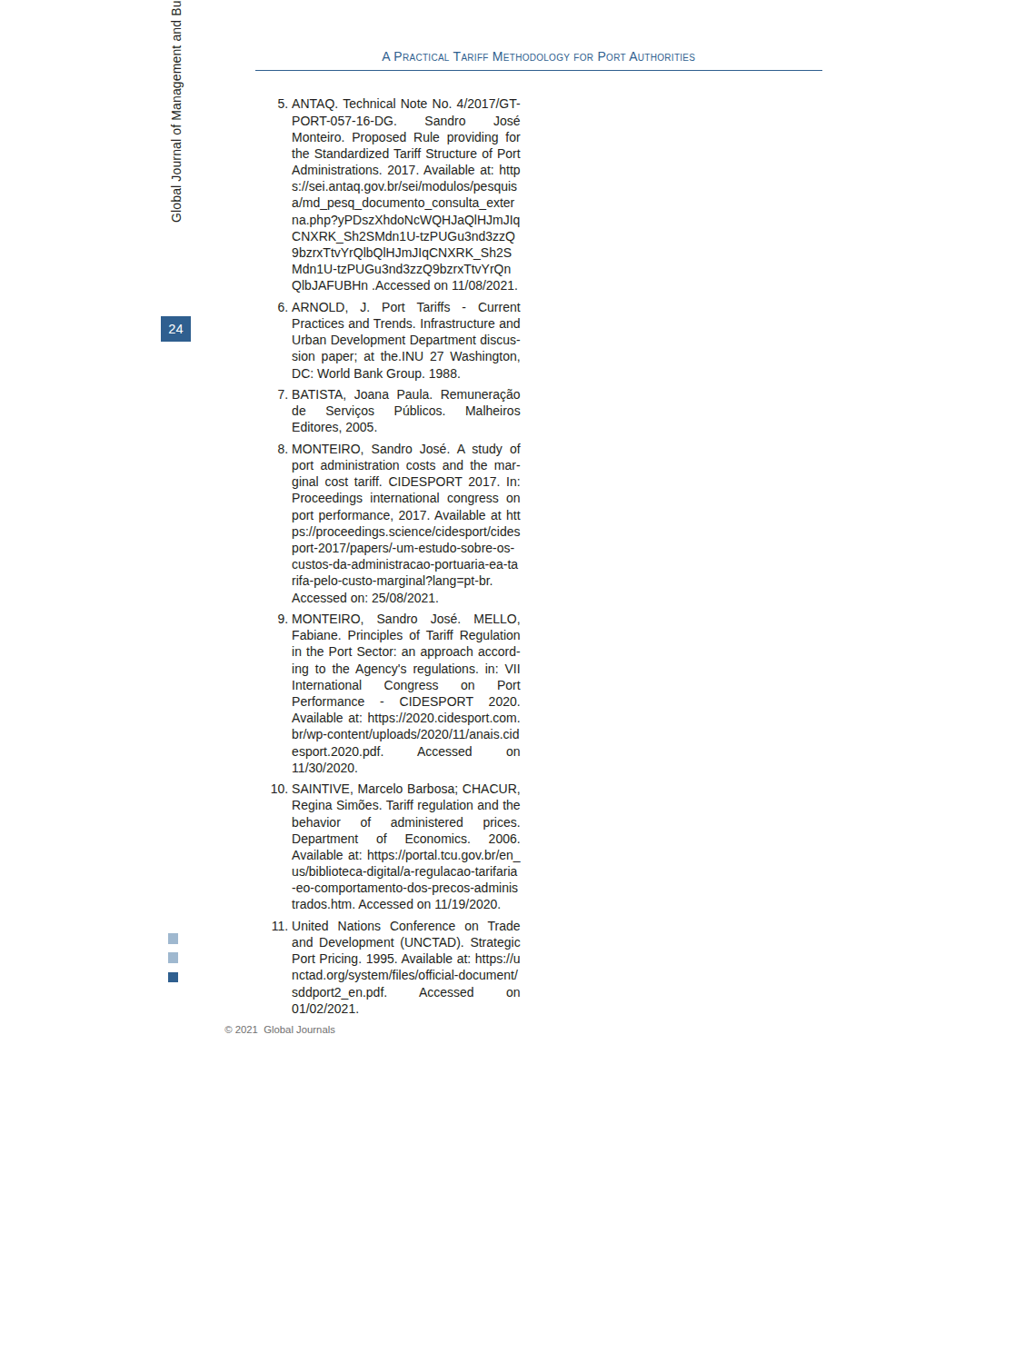A Practical Tariff Methodology for Port Authorities
Global Journal of Management and Business Research ( B ) Volume XXI Issue V Version I Year 2021
24
ANTAQ. Technical Note No. 4/2017/GT-PORT-057-16-DG. Sandro José Monteiro. Proposed Rule providing for the Standardized Tariff Structure of Port Administrations. 2017. Available at: https://sei.antaq.gov.br/sei/modulos/pesquisa/md_pesq_documento_consulta_externa.php?yPDszXhdoNcWQHJaQlHJmJIqCNXRK_Sh2SMdn1U-tzPUGu3nd3zzQ9bzrxTtvYrQlbQlHJmJIqCNXRK_Sh2SMdn1U-tzPUGu3nd3zzQ9bzrxTtvYrQnQlbJAFUBHn .Accessed on 11/08/2021.
ARNOLD, J. Port Tariffs - Current Practices and Trends. Infrastructure and Urban Development Department discussion paper; at the.INU 27 Washington, DC: World Bank Group. 1988.
BATISTA, Joana Paula. Remuneração de Serviços Públicos. Malheiros Editores, 2005.
MONTEIRO, Sandro José. A study of port administration costs and the marginal cost tariff. CIDESPORT 2017. In: Proceedings international congress on port performance, 2017. Available at https://proceedings.science/cidesport/cidesport-2017/papers/-um-estudo-sobre-os-custos-da-administracao-portuaria-ea-tarifa-pelo-custo-marginal?lang=pt-br. Accessed on: 25/08/2021.
MONTEIRO, Sandro José. MELLO, Fabiane. Principles of Tariff Regulation in the Port Sector: an approach according to the Agency's regulations. in: VII International Congress on Port Performance - CIDESPORT 2020. Available at: https://2020.cidesport.com.br/wp-content/uploads/2020/11/anais.cidesport.2020.pdf. Accessed on 11/30/2020.
SAINTIVE, Marcelo Barbosa; CHACUR, Regina Simões. Tariff regulation and the behavior of administered prices. Department of Economics. 2006. Available at: https://portal.tcu.gov.br/en_us/biblioteca-digital/a-regulacao-tarifaria-eo-comportamento-dos-precos-administrados.htm. Accessed on 11/19/2020.
United Nations Conference on Trade and Development (UNCTAD). Strategic Port Pricing. 1995. Available at: https://unctad.org/system/files/official-document/sddport2_en.pdf. Accessed on 01/02/2021.
© 2021 Global Journals